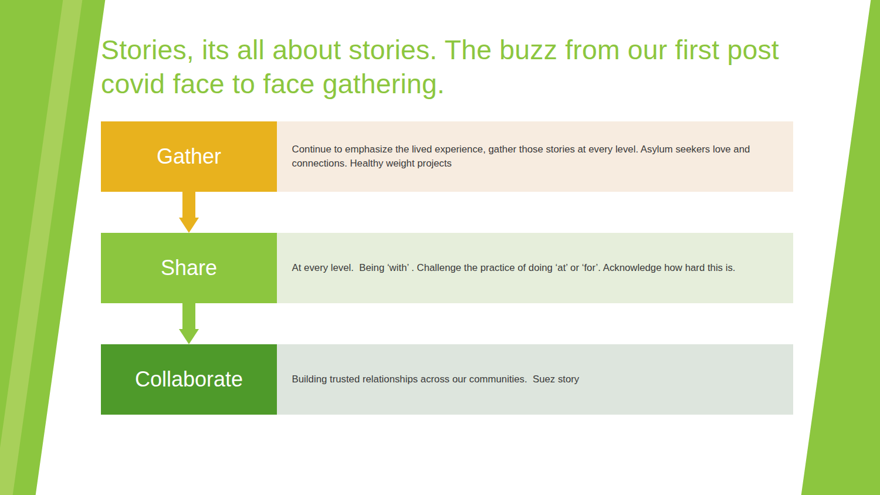Stories, its all about stories. The buzz from our first post covid face to face gathering.
Gather
Continue to emphasize the lived experience, gather those stories at every level. Asylum seekers love and connections. Healthy weight projects
Share
At every level. Being ‘with’ . Challenge the practice of doing ‘at’ or ‘for’. Acknowledge how hard this is.
Collaborate
Building trusted relationships across our communities. Suez story